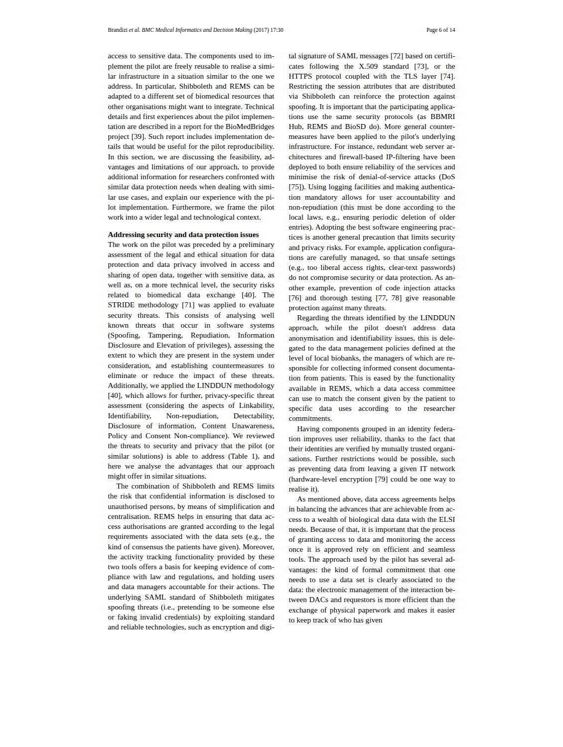Brandizi et al. BMC Medical Informatics and Decision Making (2017) 17:30
Page 6 of 14
access to sensitive data. The components used to implement the pilot are freely reusable to realise a similar infrastructure in a situation similar to the one we address. In particular, Shibboleth and REMS can be adapted to a different set of biomedical resources that other organisations might want to integrate. Technical details and first experiences about the pilot implementation are described in a report for the BioMedBridges project [39]. Such report includes implementation details that would be useful for the pilot reproducibility. In this section, we are discussing the feasibility, advantages and limitations of our approach, to provide additional information for researchers confronted with similar data protection needs when dealing with similar use cases, and explain our experience with the pilot implementation. Furthermore, we frame the pilot work into a wider legal and technological context.
Addressing security and data protection issues
The work on the pilot was preceded by a preliminary assessment of the legal and ethical situation for data protection and data privacy involved in access and sharing of open data, together with sensitive data, as well as, on a more technical level, the security risks related to biomedical data exchange [40]. The STRIDE methodology [71] was applied to evaluate security threats. This consists of analysing well known threats that occur in software systems (Spoofing, Tampering, Repudiation, Information Disclosure and Elevation of privileges), assessing the extent to which they are present in the system under consideration, and establishing countermeasures to eliminate or reduce the impact of these threats. Additionally, we applied the LINDDUN methodology [40], which allows for further, privacy-specific threat assessment (considering the aspects of Linkability, Identifiability, Non-repudiation, Detectability, Disclosure of information, Content Unawareness, Policy and Consent Non-compliance). We reviewed the threats to security and privacy that the pilot (or similar solutions) is able to address (Table 1), and here we analyse the advantages that our approach might offer in similar situations.
The combination of Shibboleth and REMS limits the risk that confidential information is disclosed to unauthorised persons, by means of simplification and centralisation. REMS helps in ensuring that data access authorisations are granted according to the legal requirements associated with the data sets (e.g., the kind of consensus the patients have given). Moreover, the activity tracking functionality provided by these two tools offers a basis for keeping evidence of compliance with law and regulations, and holding users and data managers accountable for their actions. The underlying SAML standard of Shibboleth mitigates spoofing threats (i.e., pretending to be someone else or faking invalid credentials) by exploiting standard and reliable technologies, such as encryption and digital signature of SAML messages [72] based on certificates following the X.509 standard [73], or the HTTPS protocol coupled with the TLS layer [74]. Restricting the session attributes that are distributed via Shibboleth can reinforce the protection against spoofing. It is important that the participating applications use the same security protocols (as BBMRI Hub, REMS and BioSD do). More general countermeasures have been applied to the pilot's underlying infrastructure. For instance, redundant web server architectures and firewall-based IP-filtering have been deployed to both ensure reliability of the services and minimise the risk of denial-of-service attacks (DoS [75]). Using logging facilities and making authentication mandatory allows for user accountability and non-repudiation (this must be done according to the local laws, e.g., ensuring periodic deletion of older entries). Adopting the best software engineering practices is another general precaution that limits security and privacy risks. For example, application configurations are carefully managed, so that unsafe settings (e.g., too liberal access rights, clear-text passwords) do not compromise security or data protection. As another example, prevention of code injection attacks [76] and thorough testing [77, 78] give reasonable protection against many threats.
Regarding the threats identified by the LINDDUN approach, while the pilot doesn't address data anonymisation and identifiability issues, this is delegated to the data management policies defined at the level of local biobanks, the managers of which are responsible for collecting informed consent documentation from patients. This is eased by the functionality available in REMS, which a data access committee can use to match the consent given by the patient to specific data uses according to the researcher commitments.
Having components grouped in an identity federation improves user reliability, thanks to the fact that their identities are verified by mutually trusted organisations. Further restrictions would be possible, such as preventing data from leaving a given IT network (hardware-level encryption [79] could be one way to realise it).
As mentioned above, data access agreements helps in balancing the advances that are achievable from access to a wealth of biological data data with the ELSI needs. Because of that, it is important that the process of granting access to data and monitoring the access once it is approved rely on efficient and seamless tools. The approach used by the pilot has several advantages: the kind of formal commitment that one needs to use a data set is clearly associated to the data: the electronic management of the interaction between DACs and requestors is more efficient than the exchange of physical paperwork and makes it easier to keep track of who has given